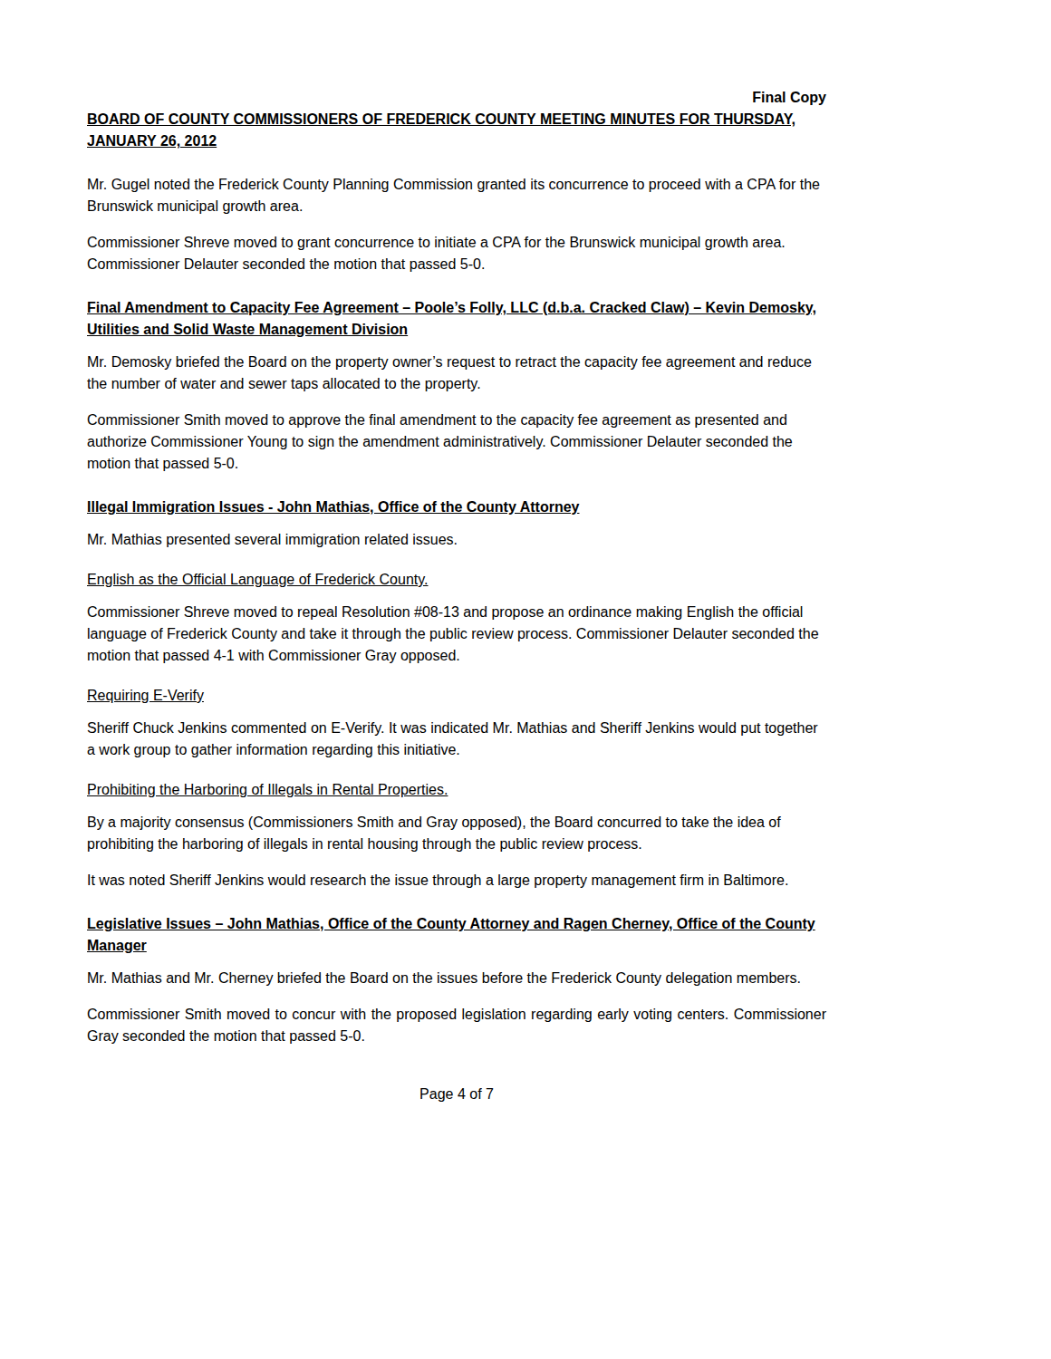Final Copy BOARD OF COUNTY COMMISSIONERS OF FREDERICK COUNTY MEETING MINUTES FOR THURSDAY, JANUARY 26, 2012
Mr. Gugel noted the Frederick County Planning Commission granted its concurrence to proceed with a CPA for the Brunswick municipal growth area.
Commissioner Shreve moved to grant concurrence to initiate a CPA for the Brunswick municipal growth area. Commissioner Delauter seconded the motion that passed 5-0.
Final Amendment to Capacity Fee Agreement – Poole’s Folly, LLC (d.b.a. Cracked Claw) – Kevin Demosky, Utilities and Solid Waste Management Division
Mr. Demosky briefed the Board on the property owner’s request to retract the capacity fee agreement and reduce the number of water and sewer taps allocated to the property.
Commissioner Smith moved to approve the final amendment to the capacity fee agreement as presented and authorize Commissioner Young to sign the amendment administratively. Commissioner Delauter seconded the motion that passed 5-0.
Illegal Immigration Issues - John Mathias, Office of the County Attorney
Mr. Mathias presented several immigration related issues.
English as the Official Language of Frederick County.
Commissioner Shreve moved to repeal Resolution #08-13 and propose an ordinance making English the official language of Frederick County and take it through the public review process. Commissioner Delauter seconded the motion that passed 4-1 with Commissioner Gray opposed.
Requiring E-Verify
Sheriff Chuck Jenkins commented on E-Verify. It was indicated Mr. Mathias and Sheriff Jenkins would put together a work group to gather information regarding this initiative.
Prohibiting the Harboring of Illegals in Rental Properties.
By a majority consensus (Commissioners Smith and Gray opposed), the Board concurred to take the idea of prohibiting the harboring of illegals in rental housing through the public review process.
It was noted Sheriff Jenkins would research the issue through a large property management firm in Baltimore.
Legislative Issues – John Mathias, Office of the County Attorney and Ragen Cherney, Office of the County Manager
Mr. Mathias and Mr. Cherney briefed the Board on the issues before the Frederick County delegation members.
Commissioner Smith moved to concur with the proposed legislation regarding early voting centers. Commissioner Gray seconded the motion that passed 5-0.
Page 4 of 7